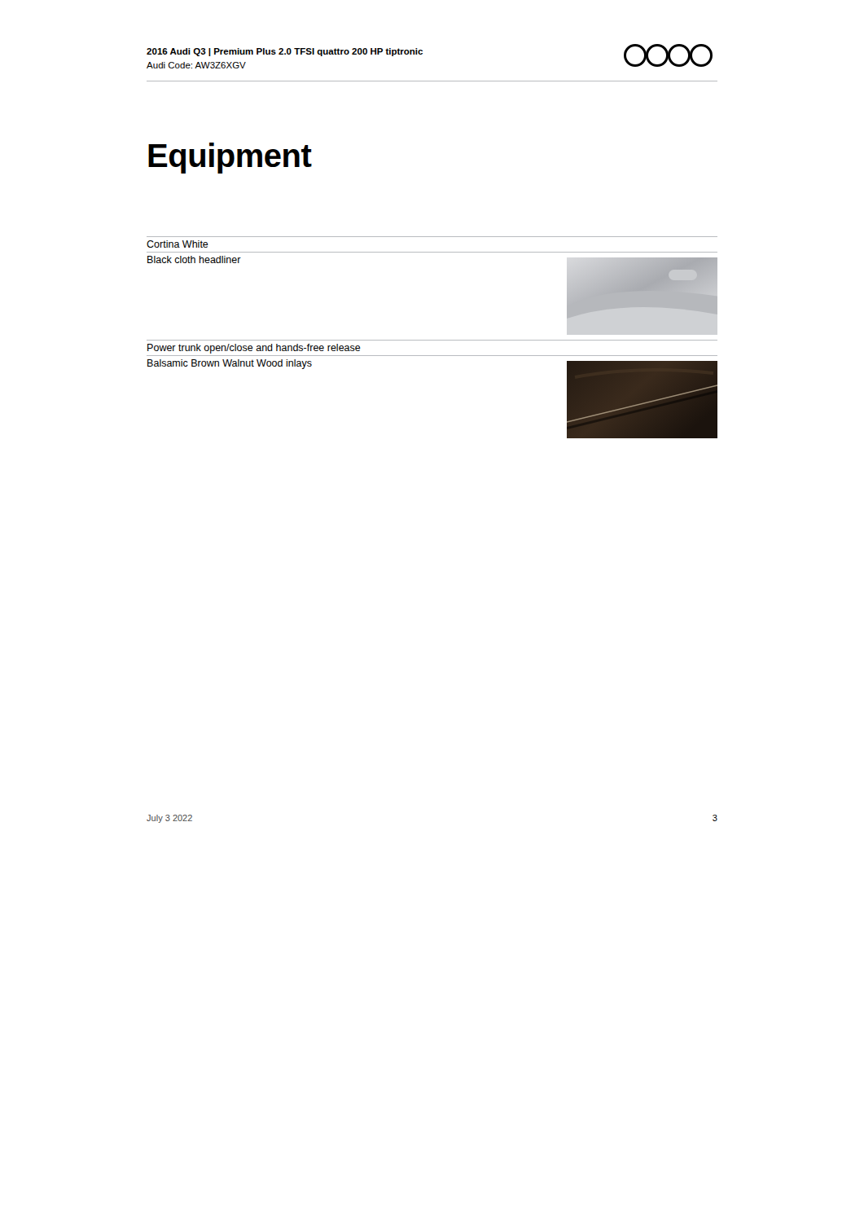2016 Audi Q3 | Premium Plus 2.0 TFSI quattro 200 HP tiptronic
Audi Code: AW3Z6XGV
Equipment
| Cortina White | |
| Black cloth headliner | |
| Power trunk open/close and hands-free release | |
| Balsamic Brown Walnut Wood inlays | |
July 3 2022 3